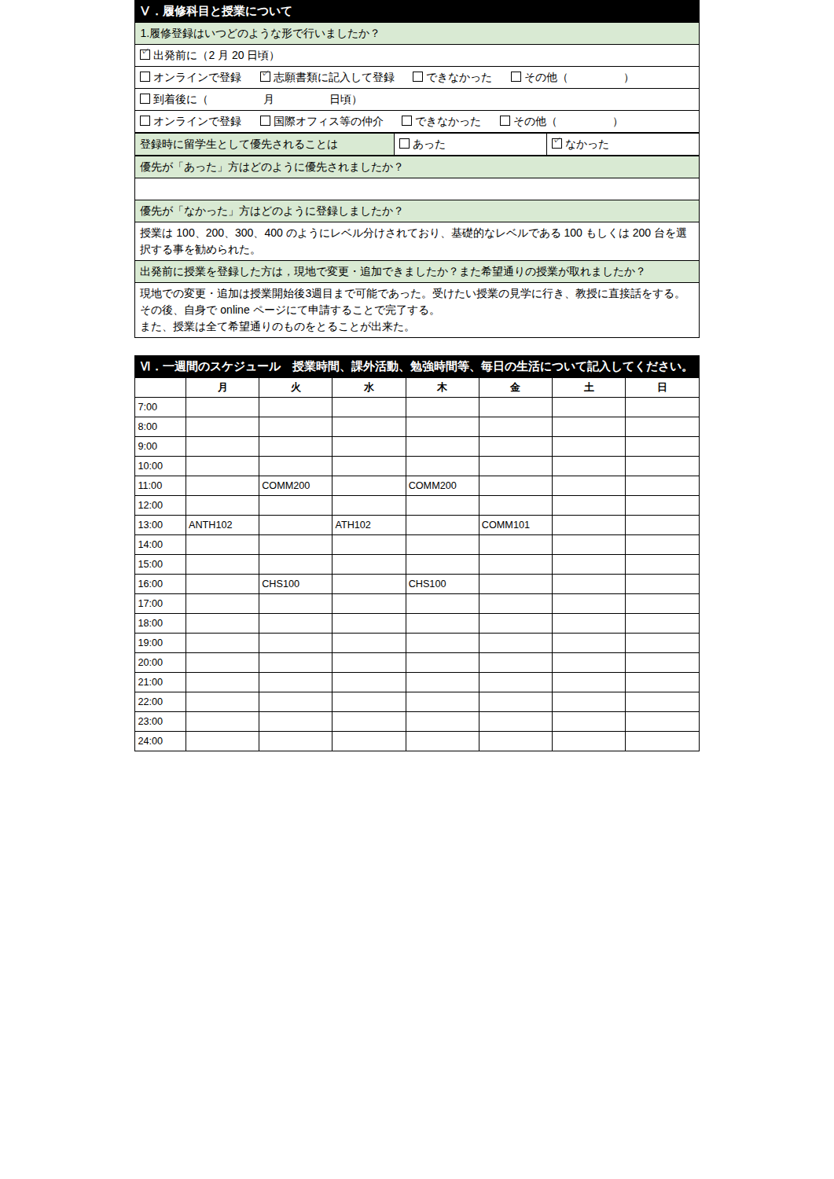Ⅴ．履修科目と授業について
| 1.履修登録はいつどのような形で行いましたか？ |
| 出発前に（2 月 20 日頃） |
| オンラインで登録 志願書類に記入して登録 できなかった その他（ ） |
| 到着後に（ 月 日頃） |
| オンラインで登録 国際オフィス等の仲介 できなかった その他（ ） |
| 登録時に留学生として優先されることは | あった | なかった |
| 優先が「あった」方はどのように優先されましたか？ |
| 優先が「なかった」方はどのように登録しましたか？ |
| 授業は 100、200、300、400 のようにレベル分けされており、基礎的なレベルである 100 もしくは 200 台を選択する事を勧められた。 |
| 出発前に授業を登録した方は，現地で変更・追加できましたか？また希望通りの授業が取れましたか？ |
| 現地での変更・追加は授業開始後3週目まで可能であった。受けたい授業の見学に行き、教授に直接話をする。その後、自身で online ページにて申請することで完了する。 また、授業は全て希望通りのものをとることが出来た。 |
Ⅵ．一週間のスケジュール　授業時間、課外活動、勉強時間等、毎日の生活について記入してください。
| | 月 | 火 | 水 | 木 | 金 | 土 | 日 |
| --- | --- | --- | --- | --- | --- | --- | --- |
| 7:00 | | | | | | | |
| 8:00 | | | | | | | |
| 9:00 | | | | | | | |
| 10:00 | | | | | | | |
| 11:00 | | COMM200 | | COMM200 | | | |
| 12:00 | | | | | | | |
| 13:00 | ANTH102 | | ATH102 | | COMM101 | | |
| 14:00 | | | | | | | |
| 15:00 | | | | | | | |
| 16:00 | | CHS100 | | CHS100 | | | |
| 17:00 | | | | | | | |
| 18:00 | | | | | | | |
| 19:00 | | | | | | | |
| 20:00 | | | | | | | |
| 21:00 | | | | | | | |
| 22:00 | | | | | | | |
| 23:00 | | | | | | | |
| 24:00 | | | | | | | |